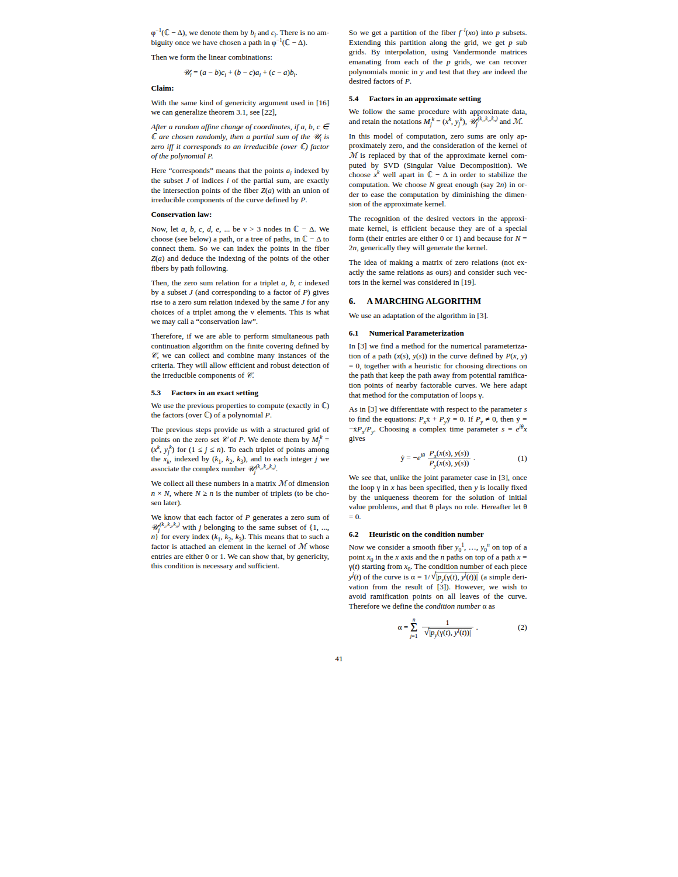φ−1(ℂ − Δ), we denote them by bi and ci. There is no ambiguity once we have chosen a path in φ−1(ℂ − Δ).
Then we form the linear combinations:
𝒰i = (a − b)ci + (b − c)ai + (c − a)bi.
Claim:
With the same kind of genericity argument used in [16] we can generalize theorem 3.1, see [22],
After a random affine change of coordinates, if a, b, c ∈ ℂ are chosen randomly, then a partial sum of the 𝒰i is zero iff it corresponds to an irreducible (over ℂ) factor of the polynomial P.
Here “corresponds” means that the points ai indexed by the subset J of indices i of the partial sum, are exactly the intersection points of the fiber Z(a) with an union of irreducible components of the curve defined by P.
Conservation law:
Now, let a, b, c, d, e, ... be ν > 3 nodes in ℂ − Δ. We choose (see below) a path, or a tree of paths, in ℂ − Δ to connect them. So we can index the points in the fiber Z(a) and deduce the indexing of the points of the other fibers by path following.
Then, the zero sum relation for a triplet a, b, c indexed by a subset J (and corresponding to a factor of P) gives rise to a zero sum relation indexed by the same J for any choices of a triplet among the ν elements. This is what we may call a “conservation law”.
Therefore, if we are able to perform simultaneous path continuation algorithm on the finite covering defined by 𝒞, we can collect and combine many instances of the criteria. They will allow efficient and robust detection of the irreducible components of 𝒞.
5.3 Factors in an exact setting
We use the previous properties to compute (exactly in ℂ) the factors (over ℂ) of a polynomial P.
The previous steps provide us with a structured grid of points on the zero set 𝒞 of P. We denote them by Mjk = (xk, yjk) for (1 ≤ j ≤ n). To each triplet of points among the xk, indexed by (k1, k2, k3), and to each integer j we associate the complex number 𝒰j(k1,k2,k3).
We collect all these numbers in a matrix ℳ of dimension n × N, where N ≥ n is the number of triplets (to be chosen later).
We know that each factor of P generates a zero sum of 𝒰j(k1,k2,k3) with j belonging to the same subset of {1, ..., n} for every index (k1, k2, k3). This means that to such a factor is attached an element in the kernel of ℳ whose entries are either 0 or 1. We can show that, by genericity, this condition is necessary and sufficient.
So we get a partition of the fiber f−l(xo) into p subsets. Extending this partition along the grid, we get p sub grids. By interpolation, using Vandermonde matrices emanating from each of the p grids, we can recover polynomials monic in y and test that they are indeed the desired factors of P.
5.4 Factors in an approximate setting
We follow the same procedure with approximate data, and retain the notations Mjk = (xk, yjk), 𝒰j(k1,k2,k3) and ℳ.
In this model of computation, zero sums are only approximately zero, and the consideration of the kernel of ℳ is replaced by that of the approximate kernel computed by SVD (Singular Value Decomposition). We choose xk well apart in ℂ − Δ in order to stabilize the computation. We choose N great enough (say 2n) in order to ease the computation by diminishing the dimension of the approximate kernel.
The recognition of the desired vectors in the approximate kernel, is efficient because they are of a special form (their entries are either 0 or 1) and because for N = 2n, generically they will generate the kernel.
The idea of making a matrix of zero relations (not exactly the same relations as ours) and consider such vectors in the kernel was considered in [19].
6. A MARCHING ALGORITHM
We use an adaptation of the algorithm in [3].
6.1 Numerical Parameterization
In [3] we find a method for the numerical parameterization of a path (x(s), y(s)) in the curve defined by P(x, y) = 0, together with a heuristic for choosing directions on the path that keep the path away from potential ramification points of nearby factorable curves. We here adapt that method for the computation of loops γ.
As in [3] we differentiate with respect to the parameter s to find the equations: Px ẋ + Py ẏ = 0. If Py ≠ 0, then ẏ = −ẋPx/Py. Choosing a complex time parameter s = eiθx gives
ẏ = −eiθ Px(x(s), y(s)) Py(x(s), y(s)) . (1)
We see that, unlike the joint parameter case in [3], once the loop γ in x has been specified, then y is locally fixed by the uniqueness theorem for the solution of initial value problems, and that θ plays no role. Hereafter let θ = 0.
6.2 Heuristic on the condition number
Now we consider a smooth fiber y01, …, y0n on top of a point x0 in the x axis and the n paths on top of a path x = γ(t) starting from x0. The condition number of each piece yj(t) of the curve is α = 1/|py(γ(t), yj(t))| (a simple derivation from the result of [3]). However, we wish to avoid ramification points on all leaves of the curve. Therefore we define the condition number α as
α = nΣj=1 1|py(γ(t), yj(t))| . (2)
41